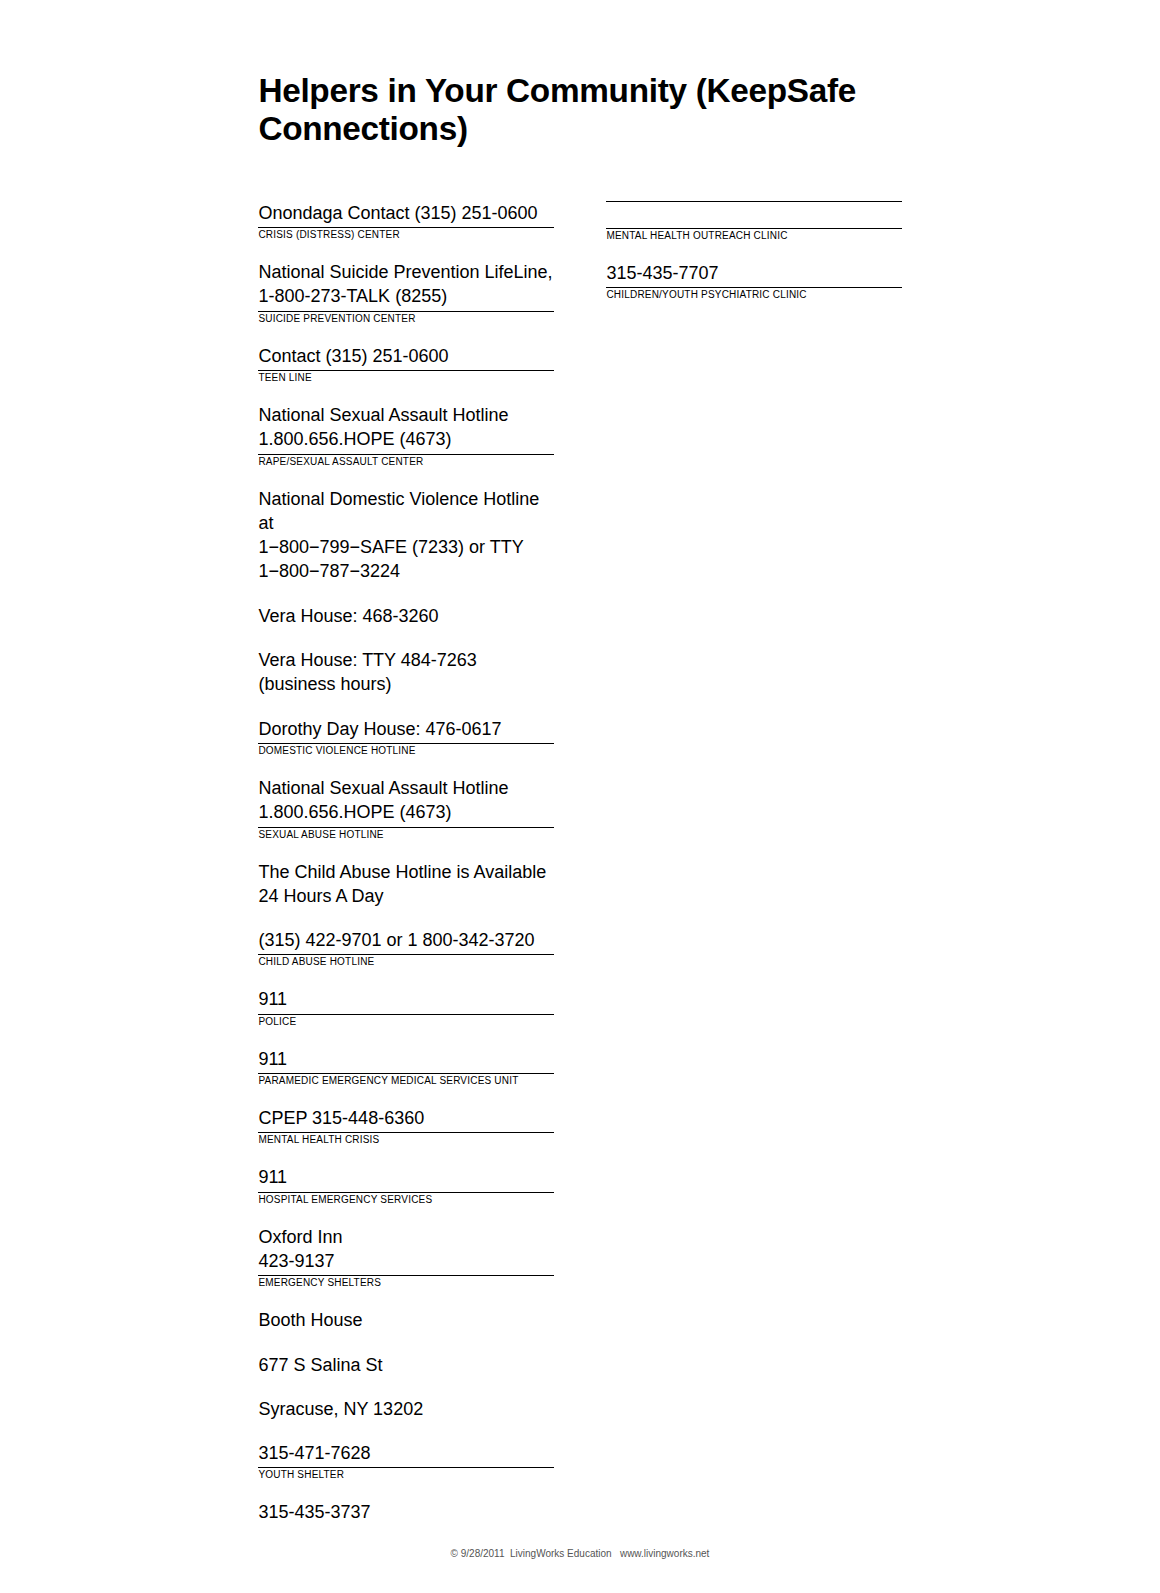Helpers in Your Community (KeepSafe Connections)
Onondaga Contact (315) 251-0600
Crisis (Distress) Center
National Suicide Prevention LifeLine,
1-800-273-TALK (8255)
Suicide Prevention Center
Contact (315) 251-0600
Teen Line
National Sexual Assault Hotline
1.800.656.HOPE (4673)
Rape/Sexual Assault Center
National Domestic Violence Hotline at
1−800−799−SAFE (7233) or TTY
1−800−787−3224
Vera House: 468-3260
Vera House: TTY 484-7263 (business hours)
Dorothy Day House: 476-0617
Domestic Violence Hotline
National Sexual Assault Hotline
1.800.656.HOPE (4673)
Sexual Abuse Hotline
The Child Abuse Hotline is Available 24 Hours A Day
(315) 422-9701 or 1 800-342-3720
Child Abuse Hotline
911
Police
911
Paramedic Emergency Medical Services Unit
CPEP 315-448-6360
Mental Health Crisis
911
Hospital Emergency Services
Oxford Inn
423-9137
Emergency Shelters
Booth House
677 S Salina St
Syracuse, NY 13202
315-471-7628
Youth Shelter
315-435-3737
Mental Health Outreach Clinic
315-435-7707
Children/Youth Psychiatric Clinic
© 9/28/2011 LivingWorks Education www.livingworks.net